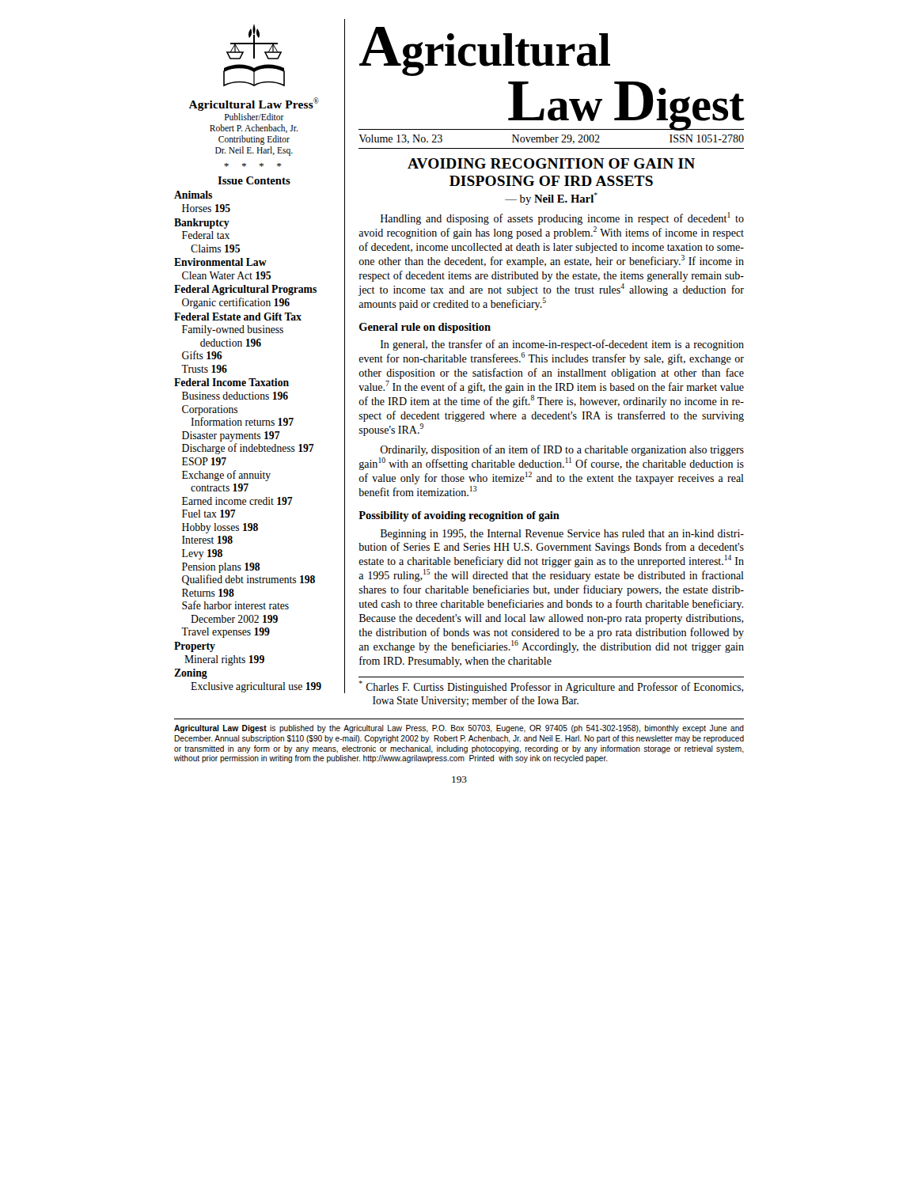Agricultural Law Press®
Publisher/Editor
Robert P. Achenbach, Jr.
Contributing Editor
Dr. Neil E. Harl, Esq.
* * * *
Issue Contents
Animals
Horses 195
Bankruptcy
Federal tax
Claims 195
Environmental Law
Clean Water Act 195
Federal Agricultural Programs
Organic certification 196
Federal Estate and Gift Tax
Family-owned business
deduction 196
Gifts 196
Trusts 196
Federal Income Taxation
Business deductions 196
Corporations
Information returns 197
Disaster payments 197
Discharge of indebtedness 197
ESOP 197
Exchange of annuity
contracts 197
Earned income credit 197
Fuel tax 197
Hobby losses 198
Interest 198
Levy 198
Pension plans 198
Qualified debt instruments 198
Returns 198
Safe harbor interest rates
December 2002 199
Travel expenses 199
Property
Mineral rights 199
Zoning
Exclusive agricultural use 199
Agricultural
Law Digest
Volume 13, No. 23
November 29, 2002
ISSN 1051-2780
AVOIDING RECOGNITION OF GAIN IN
DISPOSING OF IRD ASSETS
— by Neil E. Harl*
Handling and disposing of assets producing income in respect of decedent1 to avoid recognition of gain has long posed a problem.2 With items of income in respect of decedent, income uncollected at death is later subjected to income taxation to someone other than the decedent, for example, an estate, heir or beneficiary.3 If income in respect of decedent items are distributed by the estate, the items generally remain subject to income tax and are not subject to the trust rules4 allowing a deduction for amounts paid or credited to a beneficiary.5
General rule on disposition
In general, the transfer of an income-in-respect-of-decedent item is a recognition event for non-charitable transferees.6 This includes transfer by sale, gift, exchange or other disposition or the satisfaction of an installment obligation at other than face value.7 In the event of a gift, the gain in the IRD item is based on the fair market value of the IRD item at the time of the gift.8 There is, however, ordinarily no income in respect of decedent triggered where a decedent's IRA is transferred to the surviving spouse's IRA.9
Ordinarily, disposition of an item of IRD to a charitable organization also triggers gain10 with an offsetting charitable deduction.11 Of course, the charitable deduction is of value only for those who itemize12 and to the extent the taxpayer receives a real benefit from itemization.13
Possibility of avoiding recognition of gain
Beginning in 1995, the Internal Revenue Service has ruled that an in-kind distribution of Series E and Series HH U.S. Government Savings Bonds from a decedent's estate to a charitable beneficiary did not trigger gain as to the unreported interest.14 In a 1995 ruling,15 the will directed that the residuary estate be distributed in fractional shares to four charitable beneficiaries but, under fiduciary powers, the estate distributed cash to three charitable beneficiaries and bonds to a fourth charitable beneficiary. Because the decedent's will and local law allowed non-pro rata property distributions, the distribution of bonds was not considered to be a pro rata distribution followed by an exchange by the beneficiaries.16 Accordingly, the distribution did not trigger gain from IRD. Presumably, when the charitable
* Charles F. Curtiss Distinguished Professor in Agriculture and Professor of Economics, Iowa State University; member of the Iowa Bar.
Agricultural Law Digest is published by the Agricultural Law Press, P.O. Box 50703, Eugene, OR 97405 (ph 541-302-1958), bimonthly except June and December. Annual subscription $110 ($90 by e-mail). Copyright 2002 by Robert P. Achenbach, Jr. and Neil E. Harl. No part of this newsletter may be reproduced or transmitted in any form or by any means, electronic or mechanical, including photocopying, recording or by any information storage or retrieval system, without prior permission in writing from the publisher. http://www.agrilawpress.com Printed with soy ink on recycled paper.
193